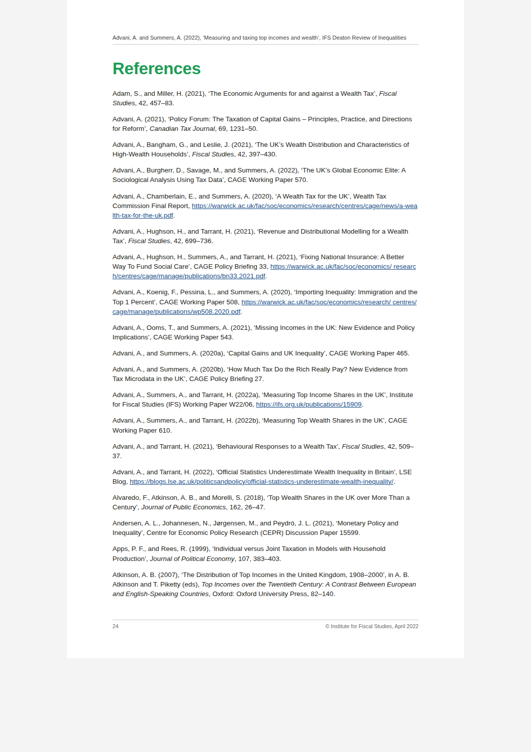Advani, A. and Summers, A. (2022), ‘Measuring and taxing top incomes and wealth’, IFS Deaton Review of Inequalities
References
Adam, S., and Miller, H. (2021), ‘The Economic Arguments for and against a Wealth Tax’, Fiscal Studies, 42, 457–83.
Advani, A. (2021), ‘Policy Forum: The Taxation of Capital Gains – Principles, Practice, and Directions for Reform’, Canadian Tax Journal, 69, 1231–50.
Advani, A., Bangham, G., and Leslie, J. (2021), ‘The UK’s Wealth Distribution and Characteristics of High-Wealth Households’, Fiscal Studies, 42, 397–430.
Advani, A., Burgherr, D., Savage, M., and Summers, A. (2022), ‘The UK’s Global Economic Elite: A Sociological Analysis Using Tax Data’, CAGE Working Paper 570.
Advani, A., Chamberlain, E., and Summers, A. (2020), ‘A Wealth Tax for the UK’, Wealth Tax Commission Final Report, https://warwick.ac.uk/fac/soc/economics/research/centres/cage/news/a-wealth-tax-for-the-uk.pdf.
Advani, A., Hughson, H., and Tarrant, H. (2021), ‘Revenue and Distributional Modelling for a Wealth Tax’, Fiscal Studies, 42, 699–736.
Advani, A., Hughson, H., Summers, A., and Tarrant, H. (2021), ‘Fixing National Insurance: A Better Way To Fund Social Care’, CAGE Policy Briefing 33, https://warwick.ac.uk/fac/soc/economics/ research/centres/cage/manage/publications/bn33.2021.pdf.
Advani, A., Koenig, F., Pessina, L., and Summers, A. (2020), ‘Importing Inequality: Immigration and the Top 1 Percent’, CAGE Working Paper 508, https://warwick.ac.uk/fac/soc/economics/research/ centres/cage/manage/publications/wp508.2020.pdf.
Advani, A., Ooms, T., and Summers, A. (2021), ‘Missing Incomes in the UK: New Evidence and Policy Implications’, CAGE Working Paper 543.
Advani, A., and Summers, A. (2020a), ‘Capital Gains and UK Inequality’, CAGE Working Paper 465.
Advani, A., and Summers, A. (2020b), ‘How Much Tax Do the Rich Really Pay? New Evidence from Tax Microdata in the UK’, CAGE Policy Briefing 27.
Advani, A., Summers, A., and Tarrant, H. (2022a), ‘Measuring Top Income Shares in the UK’, Institute for Fiscal Studies (IFS) Working Paper W22/06, https://ifs.org.uk/publications/15909.
Advani, A., Summers, A., and Tarrant, H. (2022b), ‘Measuring Top Wealth Shares in the UK’, CAGE Working Paper 610.
Advani, A., and Tarrant, H. (2021), ‘Behavioural Responses to a Wealth Tax’, Fiscal Studies, 42, 509–37.
Advani, A., and Tarrant, H. (2022), ‘Official Statistics Underestimate Wealth Inequality in Britain’, LSE Blog, https://blogs.lse.ac.uk/politicsandpolicy/official-statistics-underestimate-wealth-inequality/.
Alvaredo, F., Atkinson, A. B., and Morelli, S. (2018), ‘Top Wealth Shares in the UK over More Than a Century’, Journal of Public Economics, 162, 26–47.
Andersen, A. L., Johannesen, N., Jørgensen, M., and Peydró, J. L. (2021), ‘Monetary Policy and Inequality’, Centre for Economic Policy Research (CEPR) Discussion Paper 15599.
Apps, P. F., and Rees, R. (1999), ‘Individual versus Joint Taxation in Models with Household Production’, Journal of Political Economy, 107, 383–403.
Atkinson, A. B. (2007), ‘The Distribution of Top Incomes in the United Kingdom, 1908–2000’, in A. B. Atkinson and T. Piketty (eds), Top Incomes over the Twentieth Century: A Contrast Between European and English-Speaking Countries, Oxford: Oxford University Press, 82–140.
24 © Institute for Fiscal Studies, April 2022